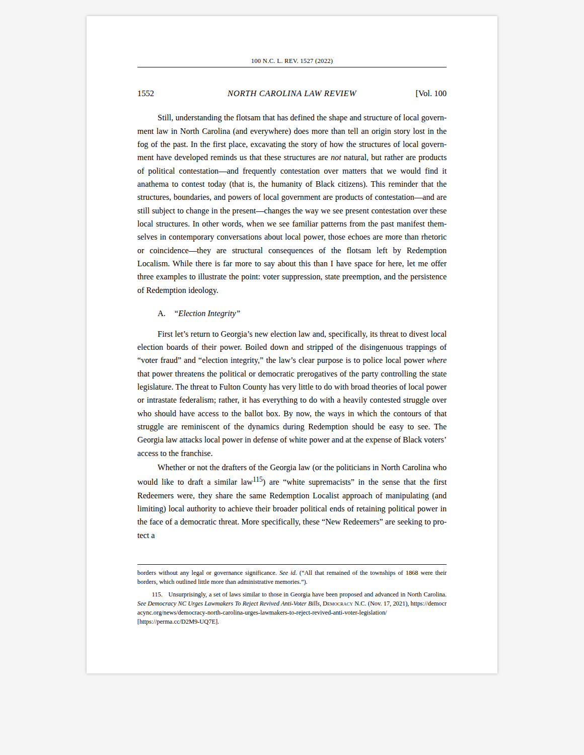100 N.C. L. REV. 1527 (2022)
1552
NORTH CAROLINA LAW REVIEW
[Vol. 100
Still, understanding the flotsam that has defined the shape and structure of local government law in North Carolina (and everywhere) does more than tell an origin story lost in the fog of the past. In the first place, excavating the story of how the structures of local government have developed reminds us that these structures are not natural, but rather are products of political contestation—and frequently contestation over matters that we would find it anathema to contest today (that is, the humanity of Black citizens). This reminder that the structures, boundaries, and powers of local government are products of contestation—and are still subject to change in the present—changes the way we see present contestation over these local structures. In other words, when we see familiar patterns from the past manifest themselves in contemporary conversations about local power, those echoes are more than rhetoric or coincidence—they are structural consequences of the flotsam left by Redemption Localism. While there is far more to say about this than I have space for here, let me offer three examples to illustrate the point: voter suppression, state preemption, and the persistence of Redemption ideology.
A. “Election Integrity”
First let’s return to Georgia’s new election law and, specifically, its threat to divest local election boards of their power. Boiled down and stripped of the disingenuous trappings of “voter fraud” and “election integrity,” the law’s clear purpose is to police local power where that power threatens the political or democratic prerogatives of the party controlling the state legislature. The threat to Fulton County has very little to do with broad theories of local power or intrastate federalism; rather, it has everything to do with a heavily contested struggle over who should have access to the ballot box. By now, the ways in which the contours of that struggle are reminiscent of the dynamics during Redemption should be easy to see. The Georgia law attacks local power in defense of white power and at the expense of Black voters’ access to the franchise.
Whether or not the drafters of the Georgia law (or the politicians in North Carolina who would like to draft a similar law115) are “white supremacists” in the sense that the first Redeemers were, they share the same Redemption Localist approach of manipulating (and limiting) local authority to achieve their broader political ends of retaining political power in the face of a democratic threat. More specifically, these “New Redeemers” are seeking to protect a
borders without any legal or governance significance. See id. (“All that remained of the townships of 1868 were their borders, which outlined little more than administrative memories.”).
115. Unsurprisingly, a set of laws similar to those in Georgia have been proposed and advanced in North Carolina. See Democracy NC Urges Lawmakers To Reject Revived Anti-Voter Bills, Democracy N.C. (Nov. 17, 2021), https://democracync.org/news/democracy-north-carolina-urges-lawmakers-to-reject-revived-anti-voter-legislation/ [https://perma.cc/D2M9-UQ7E].